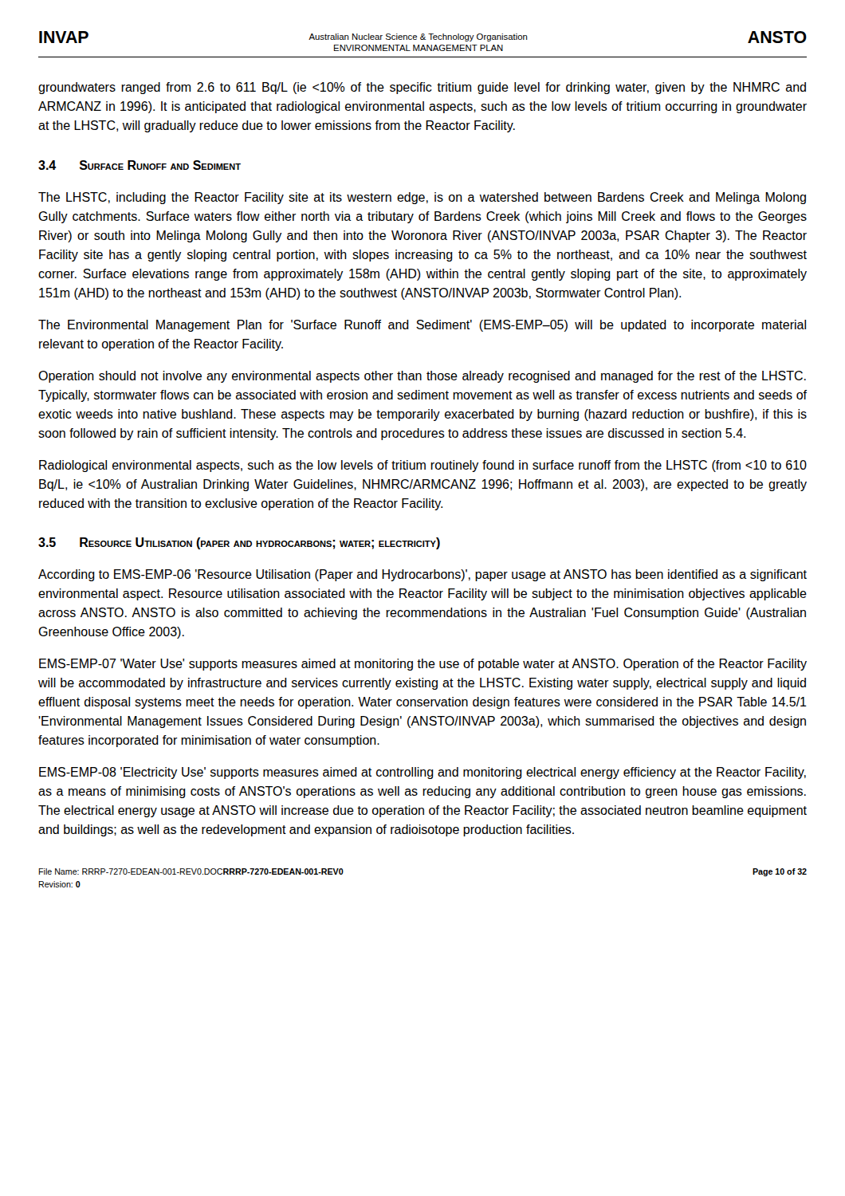INVAP
Australian Nuclear Science & Technology Organisation
ENVIRONMENTAL MANAGEMENT PLAN
ANSTO
groundwaters ranged from 2.6 to 611 Bq/L (ie <10% of the specific tritium guide level for drinking water, given by the NHMRC and ARMCANZ in 1996). It is anticipated that radiological environmental aspects, such as the low levels of tritium occurring in groundwater at the LHSTC, will gradually reduce due to lower emissions from the Reactor Facility.
3.4 Surface Runoff and Sediment
The LHSTC, including the Reactor Facility site at its western edge, is on a watershed between Bardens Creek and Melinga Molong Gully catchments. Surface waters flow either north via a tributary of Bardens Creek (which joins Mill Creek and flows to the Georges River) or south into Melinga Molong Gully and then into the Woronora River (ANSTO/INVAP 2003a, PSAR Chapter 3). The Reactor Facility site has a gently sloping central portion, with slopes increasing to ca 5% to the northeast, and ca 10% near the southwest corner. Surface elevations range from approximately 158m (AHD) within the central gently sloping part of the site, to approximately 151m (AHD) to the northeast and 153m (AHD) to the southwest (ANSTO/INVAP 2003b, Stormwater Control Plan).
The Environmental Management Plan for 'Surface Runoff and Sediment' (EMS-EMP–05) will be updated to incorporate material relevant to operation of the Reactor Facility.
Operation should not involve any environmental aspects other than those already recognised and managed for the rest of the LHSTC. Typically, stormwater flows can be associated with erosion and sediment movement as well as transfer of excess nutrients and seeds of exotic weeds into native bushland. These aspects may be temporarily exacerbated by burning (hazard reduction or bushfire), if this is soon followed by rain of sufficient intensity. The controls and procedures to address these issues are discussed in section 5.4.
Radiological environmental aspects, such as the low levels of tritium routinely found in surface runoff from the LHSTC (from <10 to 610 Bq/L, ie <10% of Australian Drinking Water Guidelines, NHMRC/ARMCANZ 1996; Hoffmann et al. 2003), are expected to be greatly reduced with the transition to exclusive operation of the Reactor Facility.
3.5 Resource Utilisation (paper and hydrocarbons; water; electricity)
According to EMS-EMP-06 'Resource Utilisation (Paper and Hydrocarbons)', paper usage at ANSTO has been identified as a significant environmental aspect. Resource utilisation associated with the Reactor Facility will be subject to the minimisation objectives applicable across ANSTO. ANSTO is also committed to achieving the recommendations in the Australian 'Fuel Consumption Guide' (Australian Greenhouse Office 2003).
EMS-EMP-07 'Water Use' supports measures aimed at monitoring the use of potable water at ANSTO. Operation of the Reactor Facility will be accommodated by infrastructure and services currently existing at the LHSTC. Existing water supply, electrical supply and liquid effluent disposal systems meet the needs for operation. Water conservation design features were considered in the PSAR Table 14.5/1 'Environmental Management Issues Considered During Design' (ANSTO/INVAP 2003a), which summarised the objectives and design features incorporated for minimisation of water consumption.
EMS-EMP-08 'Electricity Use' supports measures aimed at controlling and monitoring electrical energy efficiency at the Reactor Facility, as a means of minimising costs of ANSTO's operations as well as reducing any additional contribution to green house gas emissions. The electrical energy usage at ANSTO will increase due to operation of the Reactor Facility; the associated neutron beamline equipment and buildings; as well as the redevelopment and expansion of radioisotope production facilities.
File Name: RRRP-7270-EDEAN-001-REV0.DOCRRRP-7270-EDEAN-001-REV0
Revision: 0
Page 10 of 32